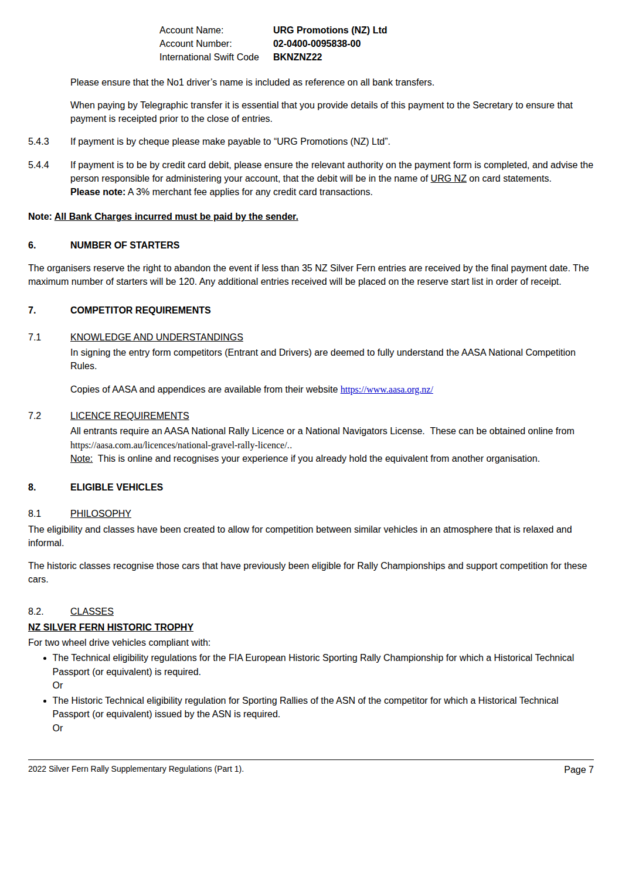| Account Name: | URG Promotions (NZ) Ltd |
| Account Number: | 02-0400-0095838-00 |
| International Swift Code | BKNZNZ22 |
Please ensure that the No1 driver’s name is included as reference on all bank transfers.
When paying by Telegraphic transfer it is essential that you provide details of this payment to the Secretary to ensure that payment is receipted prior to the close of entries.
5.4.3
If payment is by cheque please make payable to “URG Promotions (NZ) Ltd”.
5.4.4
If payment is to be by credit card debit, please ensure the relevant authority on the payment form is completed, and advise the person responsible for administering your account, that the debit will be in the name of URG NZ on card statements.
Please note: A 3% merchant fee applies for any credit card transactions.
Note: All Bank Charges incurred must be paid by the sender.
6. NUMBER OF STARTERS
The organisers reserve the right to abandon the event if less than 35 NZ Silver Fern entries are received by the final payment date. The maximum number of starters will be 120. Any additional entries received will be placed on the reserve start list in order of receipt.
7. COMPETITOR REQUIREMENTS
7.1 KNOWLEDGE AND UNDERSTANDINGS
In signing the entry form competitors (Entrant and Drivers) are deemed to fully understand the AASA National Competition Rules.
Copies of AASA and appendices are available from their website https://www.aasa.org.nz/
7.2 LICENCE REQUIREMENTS
All entrants require an AASA National Rally Licence or a National Navigators License. These can be obtained online from https://aasa.com.au/licences/national-gravel-rally-licence/..
Note: This is online and recognises your experience if you already hold the equivalent from another organisation.
8. ELIGIBLE VEHICLES
8.1 PHILOSOPHY
The eligibility and classes have been created to allow for competition between similar vehicles in an atmosphere that is relaxed and informal.
The historic classes recognise those cars that have previously been eligible for Rally Championships and support competition for these cars.
8.2. CLASSES
NZ SILVER FERN HISTORIC TROPHY
For two wheel drive vehicles compliant with:
The Technical eligibility regulations for the FIA European Historic Sporting Rally Championship for which a Historical Technical Passport (or equivalent) is required.
Or
The Historic Technical eligibility regulation for Sporting Rallies of the ASN of the competitor for which a Historical Technical Passport (or equivalent) issued by the ASN is required.
Or
2022 Silver Fern Rally Supplementary Regulations (Part 1). Page 7